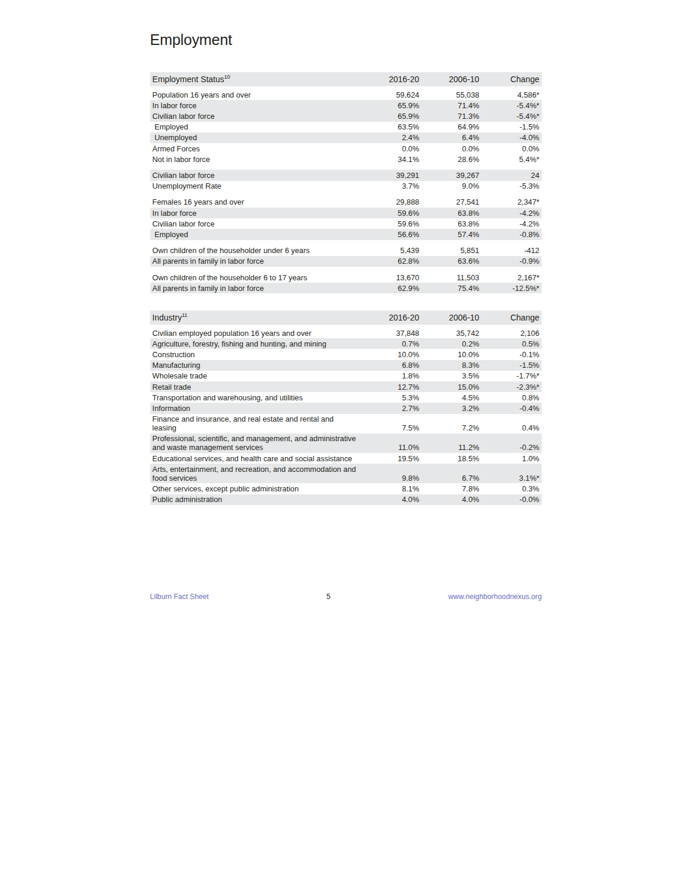Employment
| Employment Status 10 | 2016-20 | 2006-10 | Change |
| --- | --- | --- | --- |
| Population 16 years and over | 59,624 | 55,038 | 4,586* |
| In labor force | 65.9% | 71.4% | -5.4%* |
| Civilian labor force | 65.9% | 71.3% | -5.4%* |
| Employed | 63.5% | 64.9% | -1.5% |
| Unemployed | 2.4% | 6.4% | -4.0% |
| Armed Forces | 0.0% | 0.0% | 0.0% |
| Not in labor force | 34.1% | 28.6% | 5.4%* |
| Civilian labor force | 39,291 | 39,267 | 24 |
| Unemployment Rate | 3.7% | 9.0% | -5.3% |
| Females 16 years and over | 29,888 | 27,541 | 2,347* |
| In labor force | 59.6% | 63.8% | -4.2% |
| Civilian labor force | 59.6% | 63.8% | -4.2% |
| Employed | 56.6% | 57.4% | -0.8% |
| Own children of the householder under 6 years | 5,439 | 5,851 | -412 |
| All parents in family in labor force | 62.8% | 63.6% | -0.9% |
| Own children of the householder 6 to 17 years | 13,670 | 11,503 | 2,167* |
| All parents in family in labor force | 62.9% | 75.4% | -12.5%* |
| Industry 11 | 2016-20 | 2006-10 | Change |
| --- | --- | --- | --- |
| Civilian employed population 16 years and over | 37,848 | 35,742 | 2,106 |
| Agriculture, forestry, fishing and hunting, and mining | 0.7% | 0.2% | 0.5% |
| Construction | 10.0% | 10.0% | -0.1% |
| Manufacturing | 6.8% | 8.3% | -1.5% |
| Wholesale trade | 1.8% | 3.5% | -1.7%* |
| Retail trade | 12.7% | 15.0% | -2.3%* |
| Transportation and warehousing, and utilities | 5.3% | 4.5% | 0.8% |
| Information | 2.7% | 3.2% | -0.4% |
| Finance and insurance, and real estate and rental and leasing | 7.5% | 7.2% | 0.4% |
| Professional, scientific, and management, and administrative and waste management services | 11.0% | 11.2% | -0.2% |
| Educational services, and health care and social assistance | 19.5% | 18.5% | 1.0% |
| Arts, entertainment, and recreation, and accommodation and food services | 9.8% | 6.7% | 3.1%* |
| Other services, except public administration | 8.1% | 7.8% | 0.3% |
| Public administration | 4.0% | 4.0% | -0.0% |
Lilburn Fact Sheet www.neighborhoodnexus.org
5